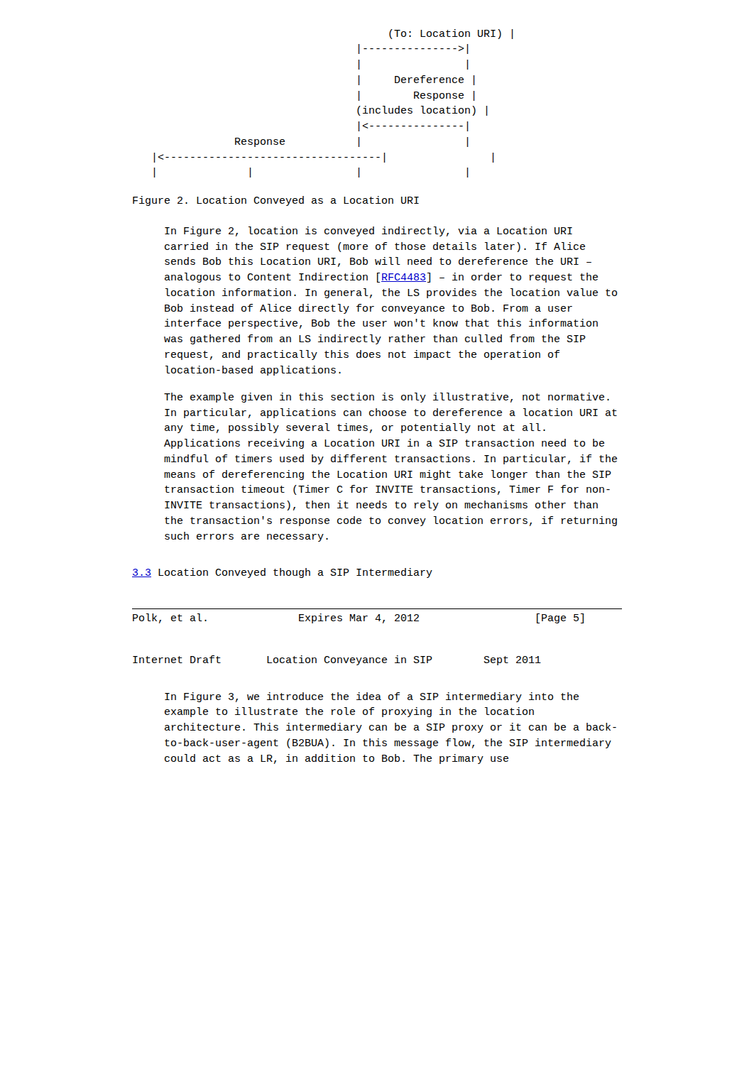(To: Location URI) |
                                   |--------------->|
                                   |                |
                                   |     Dereference |
                                   |        Response |
                                   (includes location) |
                                   |<---------------|
                Response           |                |
   |<----------------------------------|                |
   |              |                |                |
Figure 2. Location Conveyed as a Location URI
In Figure 2, location is conveyed indirectly, via a Location URI carried in the SIP request (more of those details later). If Alice sends Bob this Location URI, Bob will need to dereference the URI – analogous to Content Indirection [RFC4483] – in order to request the location information. In general, the LS provides the location value to Bob instead of Alice directly for conveyance to Bob. From a user interface perspective, Bob the user won't know that this information was gathered from an LS indirectly rather than culled from the SIP request, and practically this does not impact the operation of location-based applications.
The example given in this section is only illustrative, not normative. In particular, applications can choose to dereference a location URI at any time, possibly several times, or potentially not at all. Applications receiving a Location URI in a SIP transaction need to be mindful of timers used by different transactions. In particular, if the means of dereferencing the Location URI might take longer than the SIP transaction timeout (Timer C for INVITE transactions, Timer F for non-INVITE transactions), then it needs to rely on mechanisms other than the transaction's response code to convey location errors, if returning such errors are necessary.
3.3 Location Conveyed though a SIP Intermediary
Polk, et al. Expires Mar 4, 2012 [Page 5]
Internet Draft Location Conveyance in SIP Sept 2011
In Figure 3, we introduce the idea of a SIP intermediary into the example to illustrate the role of proxying in the location architecture. This intermediary can be a SIP proxy or it can be a back-to-back-user-agent (B2BUA). In this message flow, the SIP intermediary could act as a LR, in addition to Bob. The primary use